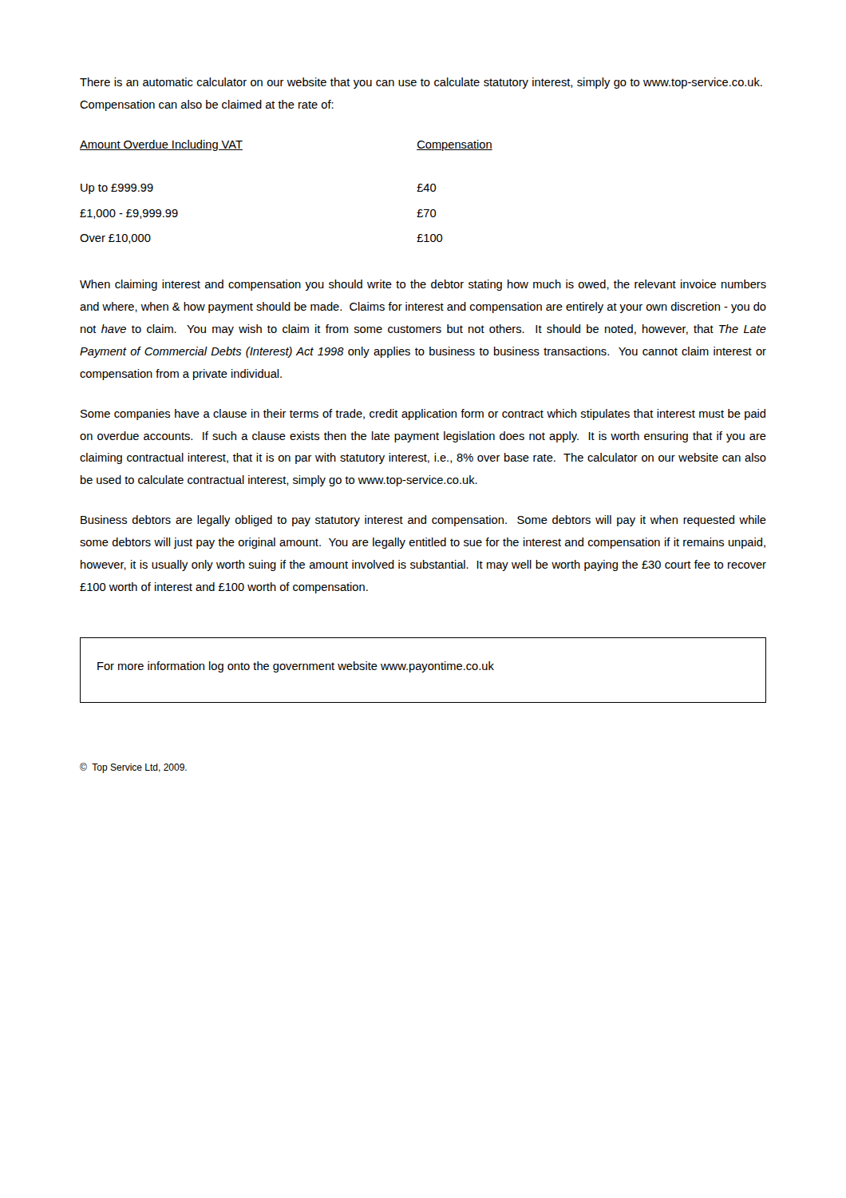There is an automatic calculator on our website that you can use to calculate statutory interest, simply go to www.top-service.co.uk. Compensation can also be claimed at the rate of:
| Amount Overdue Including VAT | Compensation |
| --- | --- |
| Up to £999.99 | £40 |
| £1,000 - £9,999.99 | £70 |
| Over £10,000 | £100 |
When claiming interest and compensation you should write to the debtor stating how much is owed, the relevant invoice numbers and where, when & how payment should be made. Claims for interest and compensation are entirely at your own discretion - you do not have to claim. You may wish to claim it from some customers but not others. It should be noted, however, that The Late Payment of Commercial Debts (Interest) Act 1998 only applies to business to business transactions. You cannot claim interest or compensation from a private individual.
Some companies have a clause in their terms of trade, credit application form or contract which stipulates that interest must be paid on overdue accounts. If such a clause exists then the late payment legislation does not apply. It is worth ensuring that if you are claiming contractual interest, that it is on par with statutory interest, i.e., 8% over base rate. The calculator on our website can also be used to calculate contractual interest, simply go to www.top-service.co.uk.
Business debtors are legally obliged to pay statutory interest and compensation. Some debtors will pay it when requested while some debtors will just pay the original amount. You are legally entitled to sue for the interest and compensation if it remains unpaid, however, it is usually only worth suing if the amount involved is substantial. It may well be worth paying the £30 court fee to recover £100 worth of interest and £100 worth of compensation.
For more information log onto the government website www.payontime.co.uk
© Top Service Ltd, 2009.